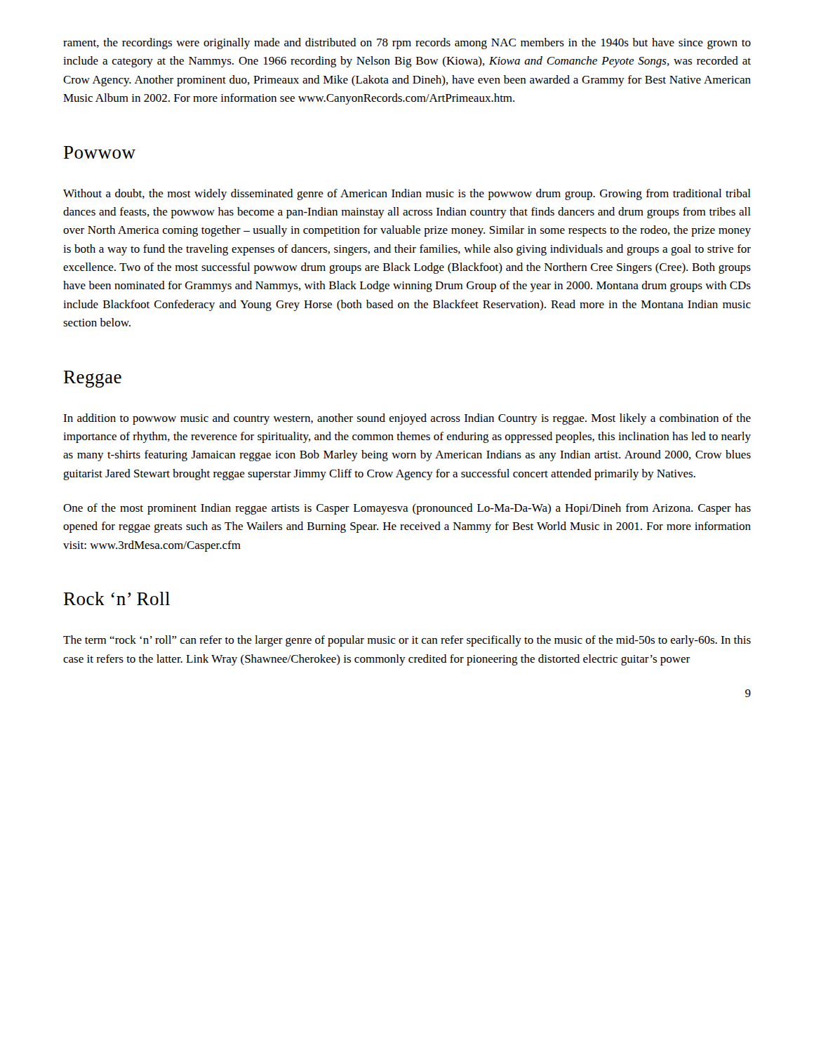rament, the recordings were originally made and distributed on 78 rpm records among NAC members in the 1940s but have since grown to include a category at the Nammys. One 1966 recording by Nelson Big Bow (Kiowa), Kiowa and Comanche Peyote Songs, was recorded at Crow Agency. Another prominent duo, Primeaux and Mike (Lakota and Dineh), have even been awarded a Grammy for Best Native American Music Album in 2002. For more information see www.CanyonRecords.com/ArtPrimeaux.htm.
Powwow
Without a doubt, the most widely disseminated genre of American Indian music is the powwow drum group. Growing from traditional tribal dances and feasts, the powwow has become a pan-Indian mainstay all across Indian country that finds dancers and drum groups from tribes all over North America coming together – usually in competition for valuable prize money. Similar in some respects to the rodeo, the prize money is both a way to fund the traveling expenses of dancers, singers, and their families, while also giving individuals and groups a goal to strive for excellence. Two of the most successful powwow drum groups are Black Lodge (Blackfoot) and the Northern Cree Singers (Cree). Both groups have been nominated for Grammys and Nammys, with Black Lodge winning Drum Group of the year in 2000. Montana drum groups with CDs include Blackfoot Confederacy and Young Grey Horse (both based on the Blackfeet Reservation). Read more in the Montana Indian music section below.
Reggae
In addition to powwow music and country western, another sound enjoyed across Indian Country is reggae. Most likely a combination of the importance of rhythm, the reverence for spirituality, and the common themes of enduring as oppressed peoples, this inclination has led to nearly as many t-shirts featuring Jamaican reggae icon Bob Marley being worn by American Indians as any Indian artist. Around 2000, Crow blues guitarist Jared Stewart brought reggae superstar Jimmy Cliff to Crow Agency for a successful concert attended primarily by Natives.
One of the most prominent Indian reggae artists is Casper Lomayesva (pronounced Lo-Ma-Da-Wa) a Hopi/Dineh from Arizona. Casper has opened for reggae greats such as The Wailers and Burning Spear. He received a Nammy for Best World Music in 2001. For more information visit: www.3rdMesa.com/Casper.cfm
Rock ‘n’ Roll
The term “rock ‘n’ roll” can refer to the larger genre of popular music or it can refer specifically to the music of the mid-50s to early-60s. In this case it refers to the latter. Link Wray (Shawnee/Cherokee) is commonly credited for pioneering the distorted electric guitar’s power
9